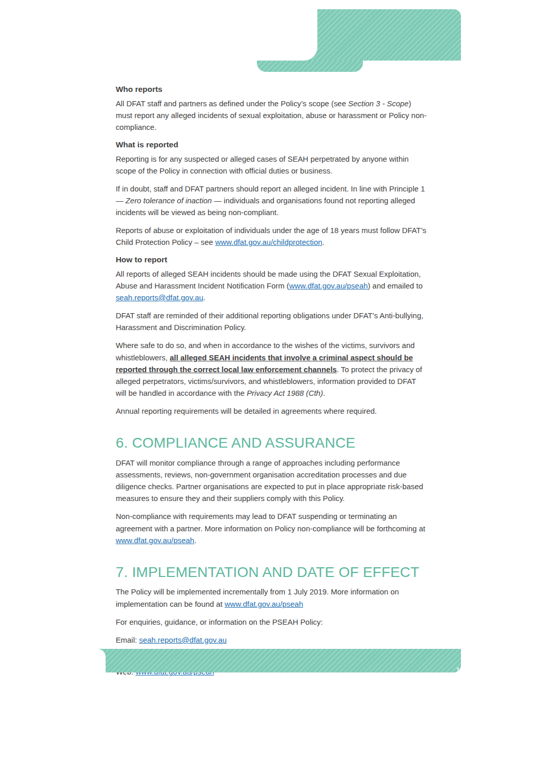Who reports
All DFAT staff and partners as defined under the Policy’s scope (see Section 3 - Scope) must report any alleged incidents of sexual exploitation, abuse or harassment or Policy non-compliance.
What is reported
Reporting is for any suspected or alleged cases of SEAH perpetrated by anyone within scope of the Policy in connection with official duties or business.
If in doubt, staff and DFAT partners should report an alleged incident. In line with Principle 1 — Zero tolerance of inaction — individuals and organisations found not reporting alleged incidents will be viewed as being non-compliant.
Reports of abuse or exploitation of individuals under the age of 18 years must follow DFAT’s Child Protection Policy – see www.dfat.gov.au/childprotection.
How to report
All reports of alleged SEAH incidents should be made using the DFAT Sexual Exploitation, Abuse and Harassment Incident Notification Form (www.dfat.gov.au/pseah) and emailed to seah.reports@dfat.gov.au.
DFAT staff are reminded of their additional reporting obligations under DFAT’s Anti-bullying, Harassment and Discrimination Policy.
Where safe to do so, and when in accordance to the wishes of the victims, survivors and whistleblowers, all alleged SEAH incidents that involve a criminal aspect should be reported through the correct local law enforcement channels. To protect the privacy of alleged perpetrators, victims/survivors, and whistleblowers, information provided to DFAT will be handled in accordance with the Privacy Act 1988 (Cth).
Annual reporting requirements will be detailed in agreements where required.
6. COMPLIANCE AND ASSURANCE
DFAT will monitor compliance through a range of approaches including performance assessments, reviews, non-government organisation accreditation processes and due diligence checks. Partner organisations are expected to put in place appropriate risk-based measures to ensure they and their suppliers comply with this Policy.
Non-compliance with requirements may lead to DFAT suspending or terminating an agreement with a partner. More information on Policy non-compliance will be forthcoming at www.dfat.gov.au/pseah.
7. IMPLEMENTATION AND DATE OF EFFECT
The Policy will be implemented incrementally from 1 July 2019. More information on implementation can be found at www.dfat.gov.au/pseah
For enquiries, guidance, or information on the PSEAH Policy:
Email: seah.reports@dfat.gov.au
Telephone: +61 2 6178 5100
Web: www.dfat.gov.au/pseah
10